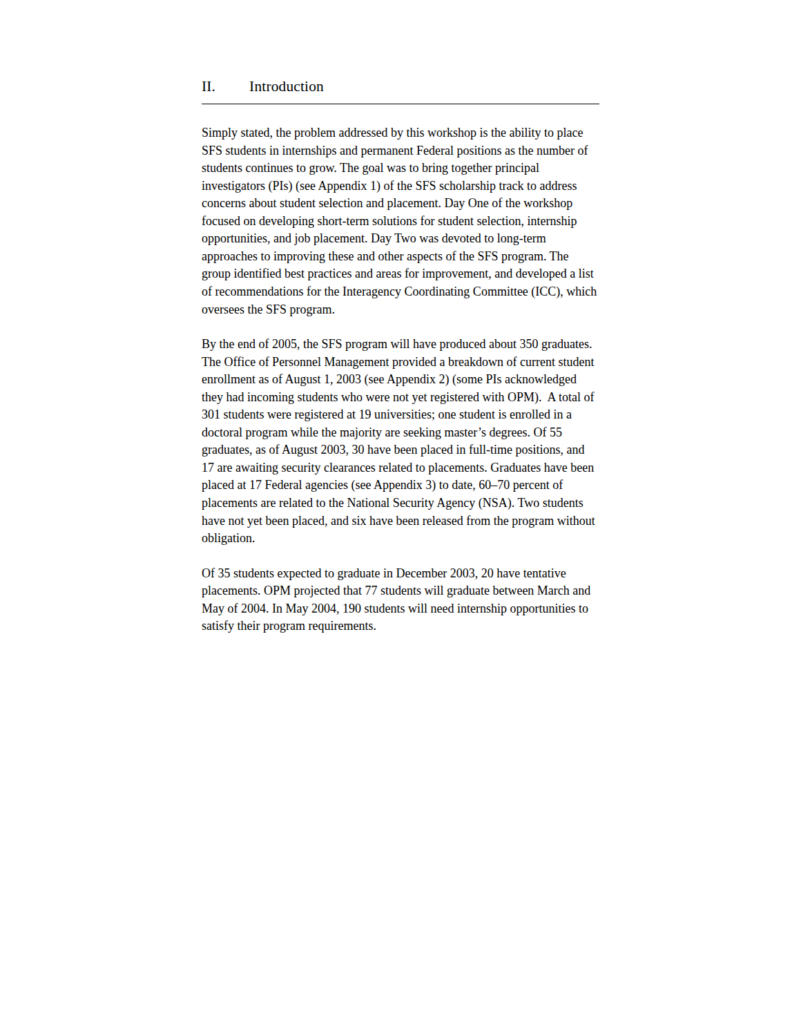II. Introduction
Simply stated, the problem addressed by this workshop is the ability to place SFS students in internships and permanent Federal positions as the number of students continues to grow. The goal was to bring together principal investigators (PIs) (see Appendix 1) of the SFS scholarship track to address concerns about student selection and placement. Day One of the workshop focused on developing short-term solutions for student selection, internship opportunities, and job placement. Day Two was devoted to long-term approaches to improving these and other aspects of the SFS program. The group identified best practices and areas for improvement, and developed a list of recommendations for the Interagency Coordinating Committee (ICC), which oversees the SFS program.
By the end of 2005, the SFS program will have produced about 350 graduates. The Office of Personnel Management provided a breakdown of current student enrollment as of August 1, 2003 (see Appendix 2) (some PIs acknowledged they had incoming students who were not yet registered with OPM). A total of 301 students were registered at 19 universities; one student is enrolled in a doctoral program while the majority are seeking master’s degrees. Of 55 graduates, as of August 2003, 30 have been placed in full-time positions, and 17 are awaiting security clearances related to placements. Graduates have been placed at 17 Federal agencies (see Appendix 3) to date, 60–70 percent of placements are related to the National Security Agency (NSA). Two students have not yet been placed, and six have been released from the program without obligation.
Of 35 students expected to graduate in December 2003, 20 have tentative placements. OPM projected that 77 students will graduate between March and May of 2004. In May 2004, 190 students will need internship opportunities to satisfy their program requirements.